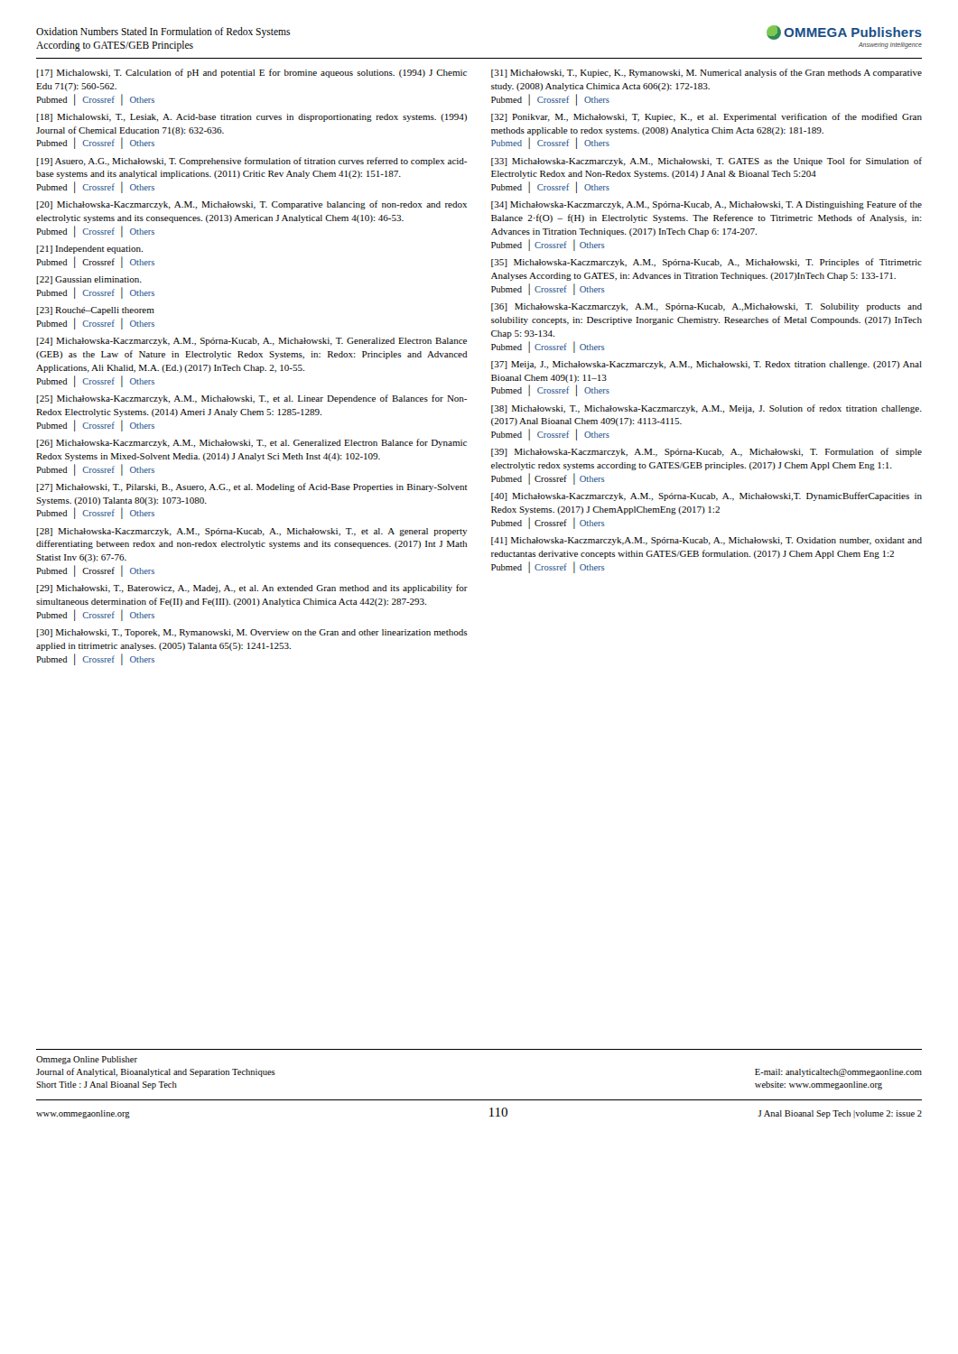Oxidation Numbers Stated In Formulation of Redox Systems
According to GATES/GEB Principles
OMMEGA Publishers
Answering Intelligence
[17] Michalowski, T. Calculation of pH and potential E for bromine aqueous solutions. (1994) J Chemic Edu 71(7): 560-562.
Pubmed │ Crossref │ Others
[18] Michalowski, T., Lesiak, A. Acid-base titration curves in disproportionating redox systems. (1994) Journal of Chemical Education 71(8): 632-636.
Pubmed │ Crossref │ Others
[19] Asuero, A.G., Michałowski, T. Comprehensive formulation of titration curves referred to complex acid-base systems and its analytical implications. (2011) Critic Rev Analy Chem 41(2): 151-187.
Pubmed │ Crossref │ Others
[20] Michałowska-Kaczmarczyk, A.M., Michałowski, T. Comparative balancing of non-redox and redox electrolytic systems and its consequences. (2013) American J Analytical Chem 4(10): 46-53.
Pubmed │ Crossref │ Others
[21] Independent equation.
Pubmed │ Crossref │ Others
[22] Gaussian elimination.
Pubmed │ Crossref │ Others
[23] Rouché–Capelli theorem
Pubmed │ Crossref │ Others
[24] Michałowska-Kaczmarczyk, A.M., Spórna-Kucab, A., Michałowski, T. Generalized Electron Balance (GEB) as the Law of Nature in Electrolytic Redox Systems, in: Redox: Principles and Advanced Applications, Ali Khalid, M.A. (Ed.) (2017) InTech Chap. 2, 10-55.
Pubmed │ Crossref │ Others
[25] Michałowska-Kaczmarczyk, A.M., Michałowski, T., et al. Linear Dependence of Balances for Non- Redox Electrolytic Systems. (2014) Ameri J Analy Chem 5: 1285-1289.
Pubmed │ Crossref │ Others
[26] Michałowska-Kaczmarczyk, A.M., Michałowski, T., et al. Generalized Electron Balance for Dynamic Redox Systems in Mixed-Solvent Media. (2014) J Analyt Sci Meth Inst 4(4): 102-109.
Pubmed │ Crossref │ Others
[27] Michałowski, T., Pilarski, B., Asuero, A.G., et al. Modeling of Acid-Base Properties in Binary-Solvent Systems. (2010) Talanta 80(3): 1073-1080.
Pubmed │ Crossref │ Others
[28] Michałowska-Kaczmarczyk, A.M., Spórna-Kucab, A., Michałowski, T., et al. A general property differentiating between redox and non-redox electrolytic systems and its consequences. (2017) Int J Math Statist Inv 6(3): 67-76.
Pubmed │ Crossref │ Others
[29] Michałowski, T., Baterowicz, A., Madej, A., et al. An extended Gran method and its applicability for simultaneous determination of Fe(II) and Fe(III). (2001) Analytica Chimica Acta 442(2): 287-293.
Pubmed │ Crossref │ Others
[30] Michałowski, T., Toporek, M., Rymanowski, M. Overview on the Gran and other linearization methods applied in titrimetric analyses. (2005) Talanta 65(5): 1241-1253.
Pubmed │ Crossref │ Others
[31] Michałowski, T., Kupiec, K., Rymanowski, M. Numerical analysis of the Gran methods A comparative study. (2008) Analytica Chimica Acta 606(2): 172-183.
Pubmed │ Crossref │ Others
[32] Ponikvar, M., Michałowski, T, Kupiec, K., et al. Experimental verification of the modified Gran methods applicable to redox systems. (2008) Analytica Chim Acta 628(2): 181-189.
Pubmed │ Crossref │ Others
[33] Michałowska-Kaczmarczyk, A.M., Michałowski, T. GATES as the Unique Tool for Simulation of Electrolytic Redox and Non-Redox Systems. (2014) J Anal & Bioanal Tech 5:204
Pubmed │ Crossref │ Others
[34] Michałowska-Kaczmarczyk, A.M., Spórna-Kucab, A., Michałowski, T. A Distinguishing Feature of the Balance 2·f(O) – f(H) in Electrolytic Systems. The Reference to Titrimetric Methods of Analysis, in: Advances in Titration Techniques. (2017) InTech Chap 6: 174-207.
Pubmed │Crossref │Others
[35] Michałowska-Kaczmarczyk, A.M., Spórna-Kucab, A., Michałowski, T. Principles of Titrimetric Analyses According to GATES, in: Advances in Titration Techniques. (2017)InTech Chap 5: 133-171.
Pubmed │Crossref │Others
[36] Michałowska-Kaczmarczyk, A.M., Spórna-Kucab, A.,Michałowski, T. Solubility products and solubility concepts, in: Descriptive Inorganic Chemistry. Researches of Metal Compounds. (2017) InTech Chap 5: 93-134.
Pubmed │Crossref │Others
[37] Meija, J., Michałowska-Kaczmarczyk, A.M., Michałowski, T. Redox titration challenge. (2017) Anal Bioanal Chem 409(1): 11–13
Pubmed │ Crossref │ Others
[38] Michałowski, T., Michałowska-Kaczmarczyk, A.M., Meija, J. Solution of redox titration challenge. (2017) Anal Bioanal Chem 409(17): 4113-4115.
Pubmed │ Crossref │ Others
[39] Michałowska-Kaczmarczyk, A.M., Spórna-Kucab, A., Michałowski, T. Formulation of simple electrolytic redox systems according to GATES/GEB principles. (2017) J Chem Appl Chem Eng 1:1.
Pubmed │Crossref │Others
[40] Michałowska-Kaczmarczyk, A.M., Spórna-Kucab, A., Michałowski,T. DynamicBufferCapacities in Redox Systems. (2017) J ChemApplChemEng (2017) 1:2
Pubmed │Crossref │Others
[41] Michałowska-Kaczmarczyk,A.M., Spórna-Kucab, A., Michałowski, T. Oxidation number, oxidant and reductantas derivative concepts within GATES/GEB formulation. (2017) J Chem Appl Chem Eng 1:2
Pubmed │Crossref │Others
Ommega Online Publisher
Journal of Analytical, Bioanalytical and Separation Techniques
Short Title : J Anal Bioanal Sep Tech
E-mail: analyticaltech@ommegaonline.com
website: www.ommegaonline.org
www.ommegaonline.org
110
J Anal Bioanal Sep Tech |volume 2: issue 2